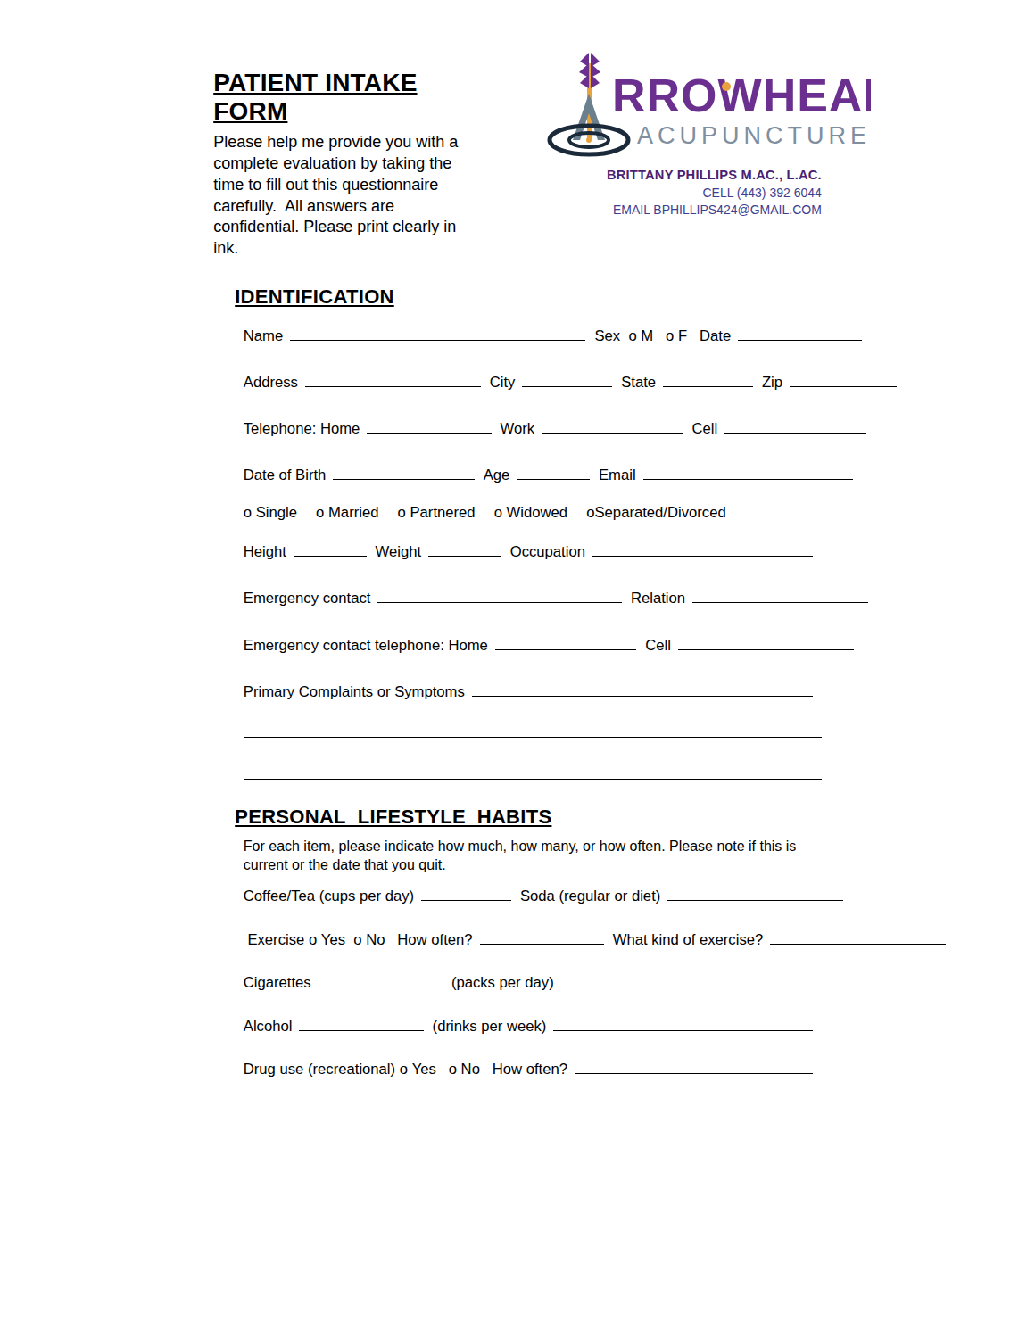PATIENT INTAKE FORM
Please help me provide you with a complete evaluation by taking the time to fill out this questionnaire carefully. All answers are confidential. Please print clearly in ink.
RROWHEAD ACUPUNCTURE
BRITTANY PHILLIPS M.AC., L.AC.
CELL (443) 392 6044
EMAIL BPHILLIPS424@GMAIL.COM
IDENTIFICATION
Name Sex o M o F Date
Address City State Zip
Telephone: Home Work Cell
Date of Birth Age Email
o Single o Married o Partnered o Widowed o Separated/Divorced
Height Weight Occupation
Emergency contact Relation
Emergency contact telephone: Home Cell
Primary Complaints or Symptoms
PERSONAL LIFESTYLE HABITS
For each item, please indicate how much, how many, or how often. Please note if this is current or the date that you quit.
Coffee/Tea (cups per day) Soda (regular or diet)
Exercise o Yes o No How often? What kind of exercise?
Cigarettes (packs per day)
Alcohol (drinks per week)
Drug use (recreational) o Yes o No How often?